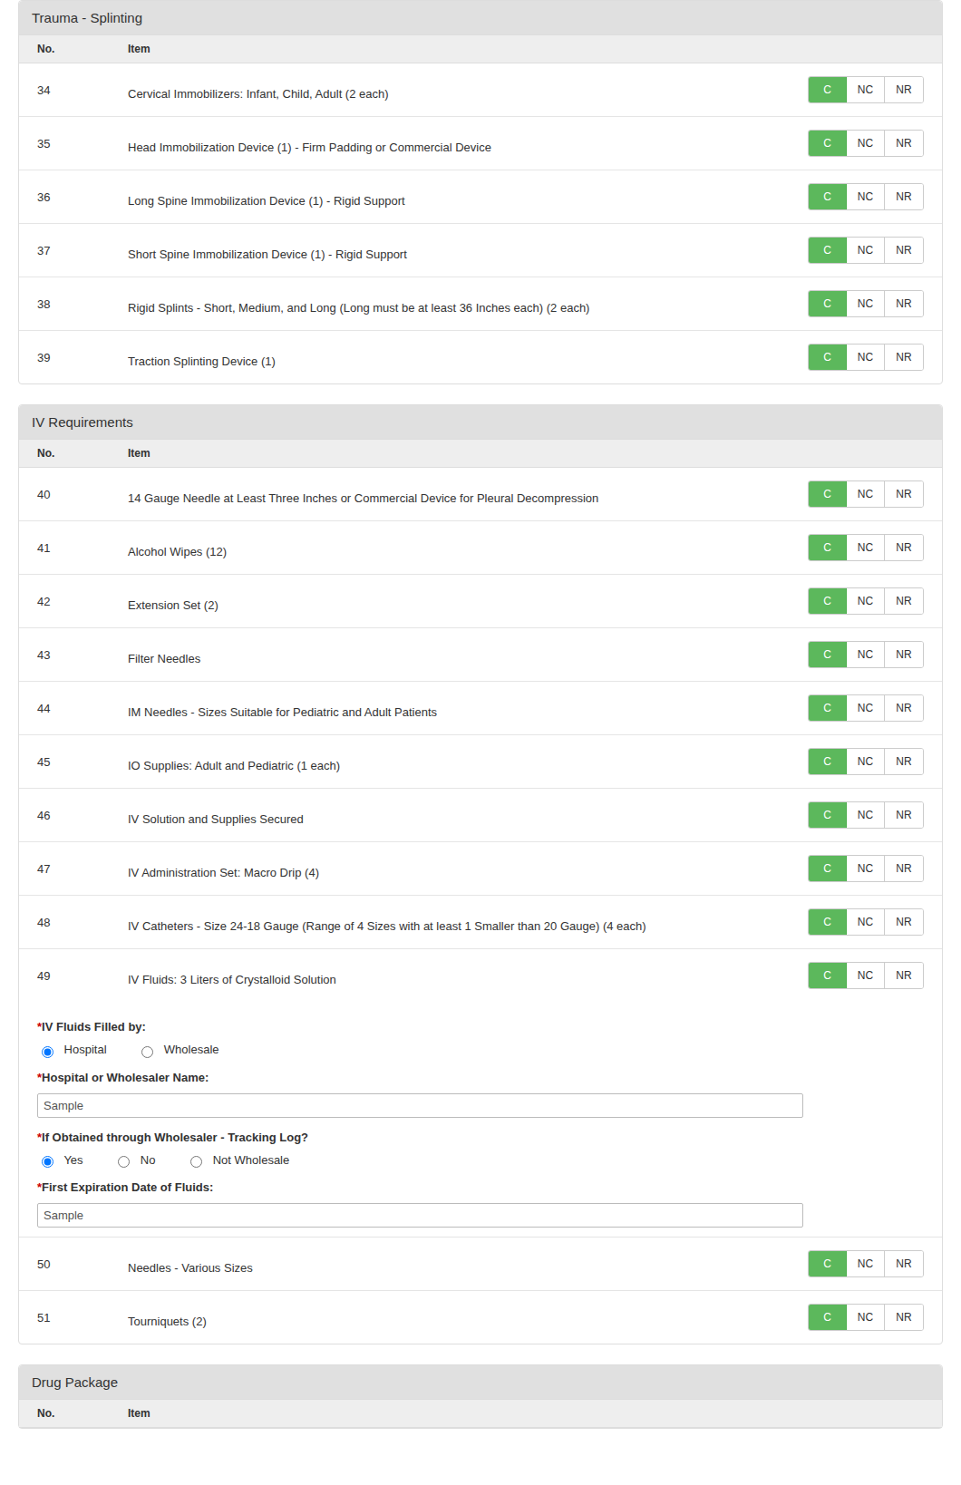Trauma - Splinting
| No. | Item | |
| --- | --- | --- |
| 34 | Cervical Immobilizers: Infant, Child, Adult (2 each) | C NC NR |
| 35 | Head Immobilization Device (1) - Firm Padding or Commercial Device | C NC NR |
| 36 | Long Spine Immobilization Device (1) - Rigid Support | C NC NR |
| 37 | Short Spine Immobilization Device (1) - Rigid Support | C NC NR |
| 38 | Rigid Splints - Short, Medium, and Long (Long must be at least 36 Inches each) (2 each) | C NC NR |
| 39 | Traction Splinting Device (1) | C NC NR |
IV Requirements
| No. | Item | |
| --- | --- | --- |
| 40 | 14 Gauge Needle at Least Three Inches or Commercial Device for Pleural Decompression | C NC NR |
| 41 | Alcohol Wipes (12) | C NC NR |
| 42 | Extension Set (2) | C NC NR |
| 43 | Filter Needles | C NC NR |
| 44 | IM Needles - Sizes Suitable for Pediatric and Adult Patients | C NC NR |
| 45 | IO Supplies: Adult and Pediatric (1 each) | C NC NR |
| 46 | IV Solution and Supplies Secured | C NC NR |
| 47 | IV Administration Set: Macro Drip (4) | C NC NR |
| 48 | IV Catheters - Size 24-18 Gauge (Range of 4 Sizes with at least 1 Smaller than 20 Gauge) (4 each) | C NC NR |
| 49 | IV Fluids: 3 Liters of Crystalloid Solution | C NC NR |
*IV Fluids Filled by:
Hospital Wholesale
*Hospital or Wholesaler Name:
*If Obtained through Wholesaler - Tracking Log?
Yes No Not Wholesale
*First Expiration Date of Fluids:
| 50 | Needles - Various Sizes | C NC NR |
| 51 | Tourniquets (2) | C NC NR |
Drug Package
| No. | Item | |
| --- | --- | --- |